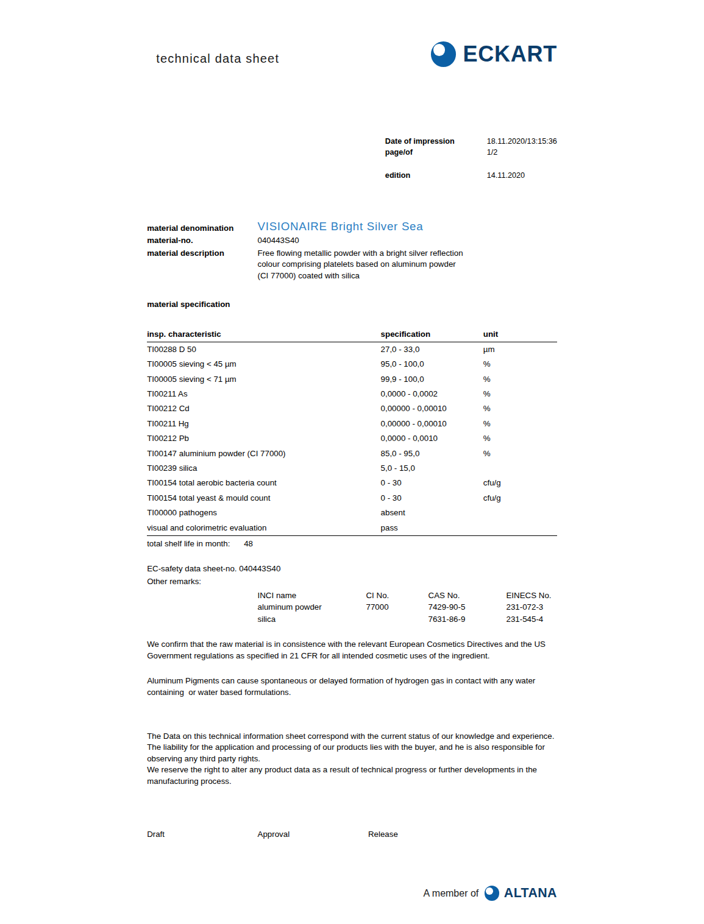technical data sheet
ECKART
| Date of impression | 18.11.2020/13:15:36 |
| page/of | 1/2 |
| edition | 14.11.2020 |
material denomination
VISIONAIRE Bright Silver Sea
material-no.
040443S40
material description
Free flowing metallic powder with a bright silver reflection
colour comprising platelets based on aluminum powder
(CI 77000) coated with silica
material specification
| insp. characteristic | specification | unit |
| --- | --- | --- |
| TI00288 D 50 | 27,0 - 33,0 | µm |
| TI00005 sieving < 45 µm | 95,0 - 100,0 | % |
| TI00005 sieving < 71 µm | 99,9 - 100,0 | % |
| TI00211 As | 0,0000 - 0,0002 | % |
| TI00212 Cd | 0,00000 - 0,00010 | % |
| TI00211 Hg | 0,00000 - 0,00010 | % |
| TI00212 Pb | 0,0000 - 0,0010 | % |
| TI00147 aluminium powder (CI 77000) | 85,0 - 95,0 | % |
| TI00239 silica | 5,0 - 15,0 | |
| TI00154 total aerobic bacteria count | 0 - 30 | cfu/g |
| TI00154 total yeast & mould count | 0 - 30 | cfu/g |
| TI00000 pathogens | absent | |
| visual and colorimetric evaluation | pass | |
total shelf life in month: 48
EC-safety data sheet-no. 040443S40
Other remarks:
| INCI name | CI No. | CAS No. | EINECS No. |
| --- | --- | --- | --- |
| aluminum powder | 77000 | 7429-90-5 | 231-072-3 |
| silica | | 7631-86-9 | 231-545-4 |
We confirm that the raw material is in consistence with the relevant European Cosmetics Directives and the US Government regulations as specified in 21 CFR for all intended cosmetic uses of the ingredient.
Aluminum Pigments can cause spontaneous or delayed formation of hydrogen gas in contact with any water containing or water based formulations.
The Data on this technical information sheet correspond with the current status of our knowledge and experience.
The liability for the application and processing of our products lies with the buyer, and he is also responsible for observing any third party rights.
We reserve the right to alter any product data as a result of technical progress or further developments in the manufacturing process.
Draft
Approval
Release
A member of
ALTANA